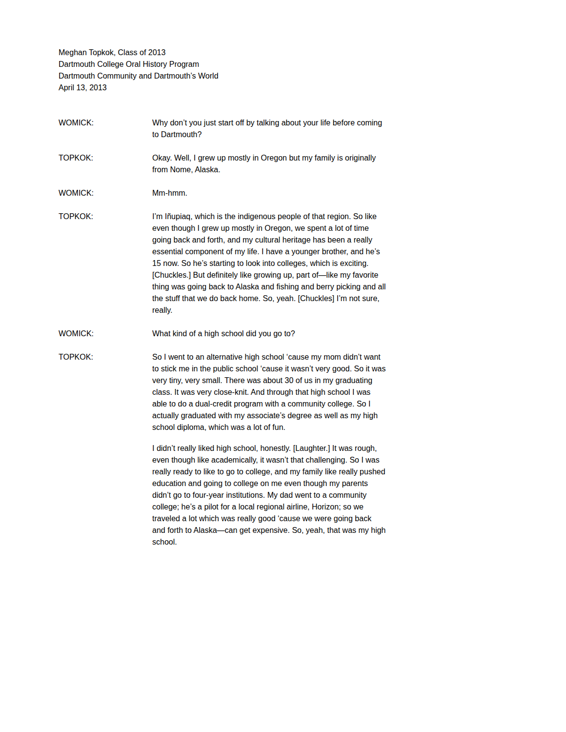Meghan Topkok, Class of 2013
Dartmouth College Oral History Program
Dartmouth Community and Dartmouth’s World
April 13, 2013
Womick:
Why don’t you just start off by talking about your life before coming to Dartmouth?
Topkok:
Okay. Well, I grew up mostly in Oregon but my family is originally from Nome, Alaska.
Womick:
Mm-hmm.
Topkok:
I’m Iñupiaq, which is the indigenous people of that region. So like even though I grew up mostly in Oregon, we spent a lot of time going back and forth, and my cultural heritage has been a really essential component of my life. I have a younger brother, and he’s 15 now. So he’s starting to look into colleges, which is exciting. [Chuckles.] But definitely like growing up, part of—like my favorite thing was going back to Alaska and fishing and berry picking and all the stuff that we do back home. So, yeah. [Chuckles] I’m not sure, really.
Womick:
What kind of a high school did you go to?
Topkok:
So I went to an alternative high school ‘cause my mom didn’t want to stick me in the public school ‘cause it wasn’t very good. So it was very tiny, very small. There was about 30 of us in my graduating class. It was very close-knit. And through that high school I was able to do a dual-credit program with a community college. So I actually graduated with my associate’s degree as well as my high school diploma, which was a lot of fun.
I didn’t really liked high school, honestly. [Laughter.] It was rough, even though like academically, it wasn’t that challenging. So I was really ready to like to go to college, and my family like really pushed education and going to college on me even though my parents didn’t go to four-year institutions. My dad went to a community college; he’s a pilot for a local regional airline, Horizon; so we traveled a lot which was really good ‘cause we were going back and forth to Alaska—can get expensive. So, yeah, that was my high school.